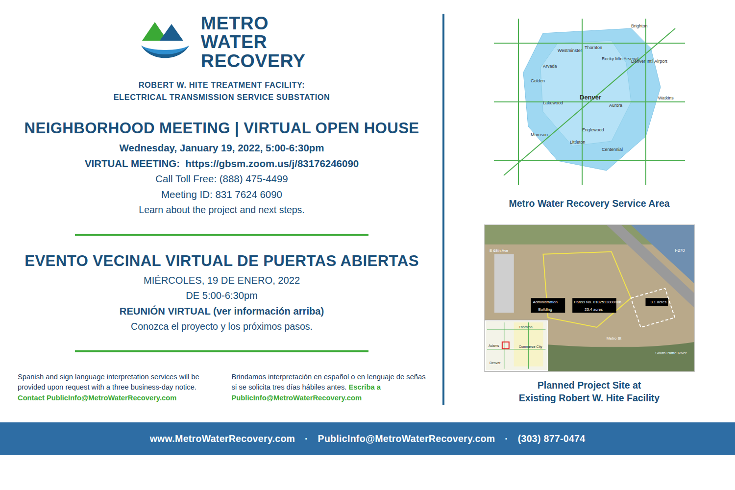METRO WATER RECOVERY
Robert W. Hite Treatment Facility:
Electrical Transmission Service Substation
Neighborhood Meeting | Virtual Open House
Wednesday, January 19, 2022, 5:00-6:30pm
VIRTUAL MEETING: https://gbsm.zoom.us/j/83176246090
Call Toll Free: (888) 475-4499
Meeting ID: 831 7624 6090
Learn about the project and next steps.
Evento Vecinal Virtual de Puertas Abiertas
MIÉRCOLES, 19 DE ENERO, 2022
DE 5:00-6:30pm
REUNIÓN VIRTUAL (ver información arriba)
Conozca el proyecto y los próximos pasos.
Spanish and sign language interpretation services will be provided upon request with a three business-day notice. Contact PublicInfo@MetroWaterRecovery.com
Brindamos interpretación en español o en lenguaje de señas si se solicita tres días hábiles antes. Escriba a PublicInfo@MetroWaterRecovery.com
Brighton Thornton Westminster Arvada Golden Lakewood Denver Aurora Watkins Englewood Littleton Centennial Morrison Denver Int'l Airport Rocky Mtn Arsenal
Metro Water Recovery Service Area
Administration Building Parcel No. 0182513000006 23.4 acres 3.1 acres I-270 E 68th Ave Metro St South Platte River Thornton Adams Commerce City Denver
Planned Project Site at
Existing Robert W. Hite Facility
www.MetroWaterRecovery.com · PublicInfo@MetroWaterRecovery.com · (303) 877-0474